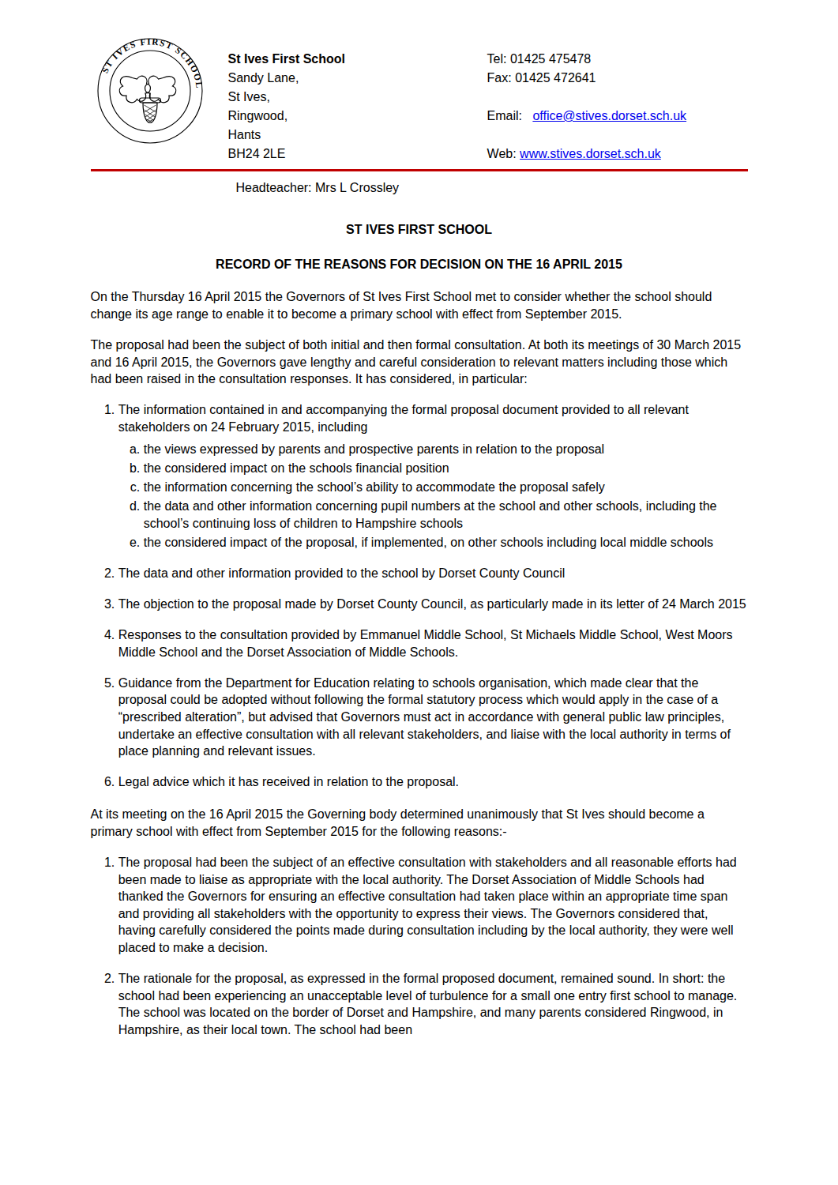St Ives First School crest: acorn and oak leaves within a circular band bearing the school name ST IVES FIRST SCHOOL
St Ives First School
Sandy Lane,
St Ives,
Ringwood,
Hants
BH24 2LE
Tel: 01425 475478
Fax: 01425 472641
Email: office@stives.dorset.sch.uk
Web: www.stives.dorset.sch.uk
Headteacher: Mrs L Crossley
ST IVES FIRST SCHOOL
RECORD OF THE REASONS FOR DECISION ON THE 16 APRIL 2015
On the Thursday 16 April 2015 the Governors of St Ives First School met to consider whether the school should change its age range to enable it to become a primary school with effect from September 2015.
The proposal had been the subject of both initial and then formal consultation. At both its meetings of 30 March 2015 and 16 April 2015, the Governors gave lengthy and careful consideration to relevant matters including those which had been raised in the consultation responses. It has considered, in particular:
The information contained in and accompanying the formal proposal document provided to all relevant stakeholders on 24 February 2015, including
the views expressed by parents and prospective parents in relation to the proposal
the considered impact on the schools financial position
the information concerning the school’s ability to accommodate the proposal safely
the data and other information concerning pupil numbers at the school and other schools, including the school’s continuing loss of children to Hampshire schools
the considered impact of the proposal, if implemented, on other schools including local middle schools
The data and other information provided to the school by Dorset County Council
The objection to the proposal made by Dorset County Council, as particularly made in its letter of 24 March 2015
Responses to the consultation provided by Emmanuel Middle School, St Michaels Middle School, West Moors Middle School and the Dorset Association of Middle Schools.
Guidance from the Department for Education relating to schools organisation, which made clear that the proposal could be adopted without following the formal statutory process which would apply in the case of a “prescribed alteration”, but advised that Governors must act in accordance with general public law principles, undertake an effective consultation with all relevant stakeholders, and liaise with the local authority in terms of place planning and relevant issues.
Legal advice which it has received in relation to the proposal.
At its meeting on the 16 April 2015 the Governing body determined unanimously that St Ives should become a primary school with effect from September 2015 for the following reasons:-
The proposal had been the subject of an effective consultation with stakeholders and all reasonable efforts had been made to liaise as appropriate with the local authority. The Dorset Association of Middle Schools had thanked the Governors for ensuring an effective consultation had taken place within an appropriate time span and providing all stakeholders with the opportunity to express their views. The Governors considered that, having carefully considered the points made during consultation including by the local authority, they were well placed to make a decision.
The rationale for the proposal, as expressed in the formal proposed document, remained sound. In short: the school had been experiencing an unacceptable level of turbulence for a small one entry first school to manage. The school was located on the border of Dorset and Hampshire, and many parents considered Ringwood, in Hampshire, as their local town. The school had been